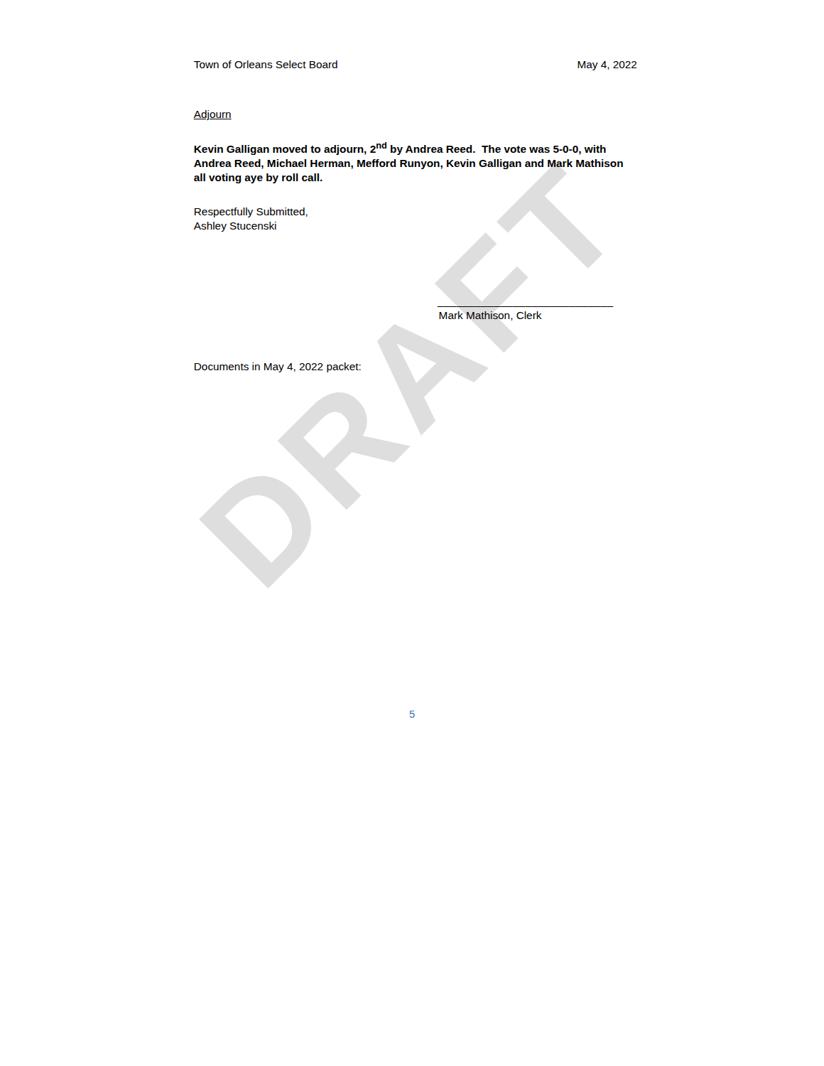DRAFT
Town of Orleans Select Board
May 4, 2022
Adjourn
Kevin Galligan moved to adjourn, 2nd by Andrea Reed. The vote was 5-0-0, with Andrea Reed, Michael Herman, Mefford Runyon, Kevin Galligan and Mark Mathison all voting aye by roll call.
Respectfully Submitted, Ashley Stucenski
____________________________
Mark Mathison, Clerk
Documents in May 4, 2022 packet:
5